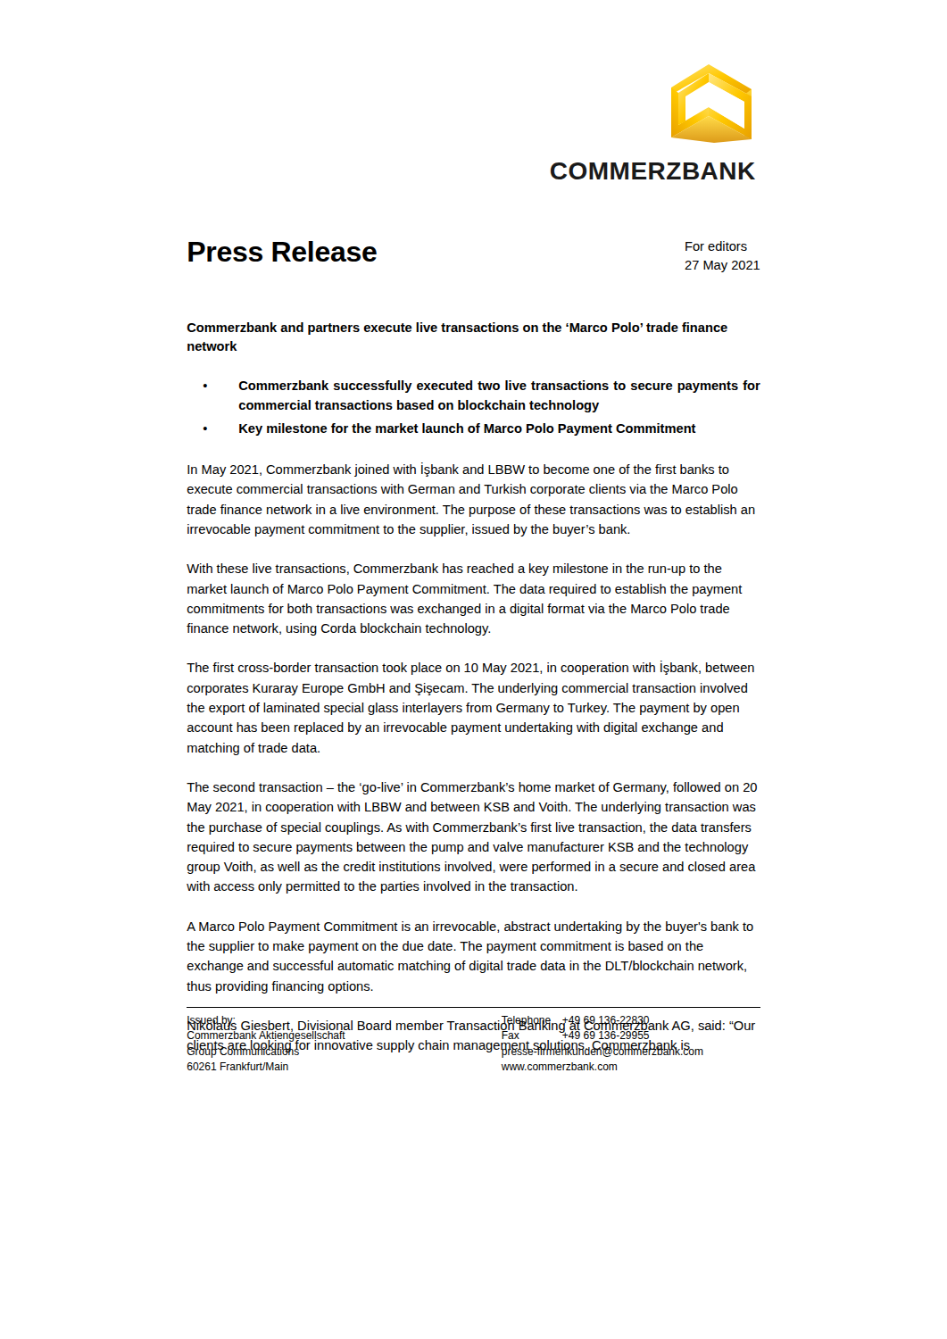COMMERZBANK
Press Release
For editors
27 May 2021
Commerzbank and partners execute live transactions on the ‘Marco Polo’ trade finance network
Commerzbank successfully executed two live transactions to secure payments for commercial transactions based on blockchain technology
Key milestone for the market launch of Marco Polo Payment Commitment
In May 2021, Commerzbank joined with İşbank and LBBW to become one of the first banks to execute commercial transactions with German and Turkish corporate clients via the Marco Polo trade finance network in a live environment. The purpose of these transactions was to establish an irrevocable payment commitment to the supplier, issued by the buyer’s bank.
With these live transactions, Commerzbank has reached a key milestone in the run-up to the market launch of Marco Polo Payment Commitment. The data required to establish the payment commitments for both transactions was exchanged in a digital format via the Marco Polo trade finance network, using Corda blockchain technology.
The first cross-border transaction took place on 10 May 2021, in cooperation with İşbank, between corporates Kuraray Europe GmbH and Şişecam. The underlying commercial transaction involved the export of laminated special glass interlayers from Germany to Turkey. The payment by open account has been replaced by an irrevocable payment undertaking with digital exchange and matching of trade data.
The second transaction – the ‘go-live’ in Commerzbank’s home market of Germany, followed on 20 May 2021, in cooperation with LBBW and between KSB and Voith. The underlying transaction was the purchase of special couplings. As with Commerzbank’s first live transaction, the data transfers required to secure payments between the pump and valve manufacturer KSB and the technology group Voith, as well as the credit institutions involved, were performed in a secure and closed area with access only permitted to the parties involved in the transaction.
A Marco Polo Payment Commitment is an irrevocable, abstract undertaking by the buyer's bank to the supplier to make payment on the due date. The payment commitment is based on the exchange and successful automatic matching of digital trade data in the DLT/blockchain network, thus providing financing options.
Nikolaus Giesbert, Divisional Board member Transaction Banking at Commerzbank AG, said: “Our clients are looking for innovative supply chain management solutions. Commerzbank is
Issued by:
Commerzbank Aktiengesellschaft
Group Communications
60261 Frankfurt/Main
Telephone+49 69 136-22830
Fax+49 69 136-29955
presse-firmenkunden@commerzbank.com
www.commerzbank.com